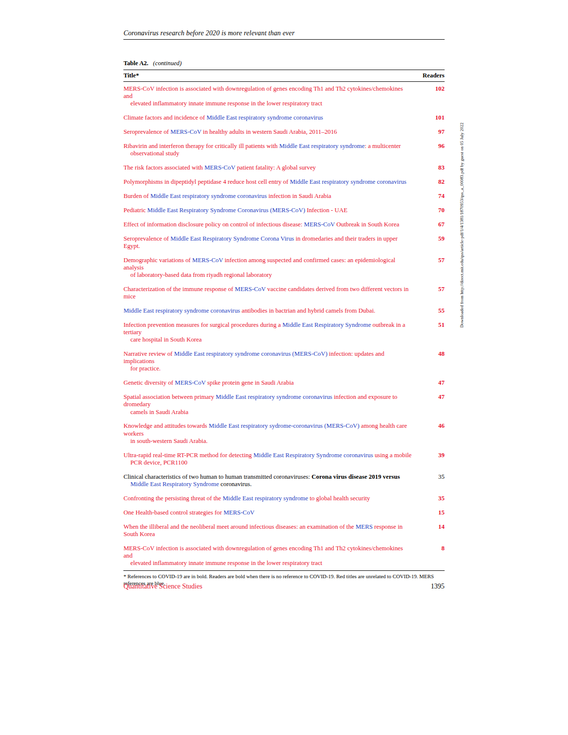Coronavirus research before 2020 is more relevant than ever
Table A2. (continued)
| Title* | Readers |
| --- | --- |
| MERS-CoV infection is associated with downregulation of genes encoding Th1 and Th2 cytokines/chemokines and elevated inflammatory innate immune response in the lower respiratory tract | 102 |
| Climate factors and incidence of Middle East respiratory syndrome coronavirus | 101 |
| Seroprevalence of MERS-CoV in healthy adults in western Saudi Arabia, 2011–2016 | 97 |
| Ribavirin and interferon therapy for critically ill patients with Middle East respiratory syndrome : a multicenter observational study | 96 |
| The risk factors associated with MERS-CoV patient fatality: A global survey | 83 |
| Polymorphisms in dipeptidyl peptidase 4 reduce host cell entry of Middle East respiratory syndrome coronavirus | 82 |
| Burden of Middle East respiratory syndrome coronavirus infection in Saudi Arabia | 74 |
| Pediatric Middle East Respiratory Syndrome Coronavirus (MERS-CoV) Infection - UAE | 70 |
| Effect of information disclosure policy on control of infectious disease: MERS-CoV Outbreak in South Korea | 67 |
| Seroprevalence of Middle East Respiratory Syndrome Corona Virus in dromedaries and their traders in upper Egypt. | 59 |
| Demographic variations of MERS-CoV infection among suspected and confirmed cases: an epidemiological analysis of laboratory-based data from riyadh regional laboratory | 57 |
| Characterization of the immune response of MERS-CoV vaccine candidates derived from two different vectors in mice | 57 |
| Middle East respiratory syndrome coronavirus antibodies in bactrian and hybrid camels from Dubai. | 55 |
| Infection prevention measures for surgical procedures during a Middle East Respiratory Syndrome outbreak in a tertiary care hospital in South Korea | 51 |
| Narrative review of Middle East respiratory syndrome coronavirus (MERS-CoV) infection: updates and implications for practice. | 48 |
| Genetic diversity of MERS-CoV spike protein gene in Saudi Arabia | 47 |
| Spatial association between primary Middle East respiratory syndrome coronavirus infection and exposure to dromedary camels in Saudi Arabia | 47 |
| Knowledge and attitudes towards Middle East respiratory sydrome-coronavirus (MERS-CoV) among health care workers in south-western Saudi Arabia. | 46 |
| Ultra-rapid real-time RT-PCR method for detecting Middle East Respiratory Syndrome coronavirus using a mobile PCR device, PCR1100 | 39 |
| Clinical characteristics of two human to human transmitted coronaviruses: Corona virus disease 2019 versus Middle East Respiratory Syndrome coronavirus. | 35 |
| Confronting the persisting threat of the Middle East respiratory syndrome to global health security | 35 |
| One Health-based control strategies for MERS-CoV | 15 |
| When the illiberal and the neoliberal meet around infectious diseases: an examination of the MERS response in South Korea | 14 |
| MERS-CoV infection is associated with downregulation of genes encoding Th1 and Th2 cytokines/chemokines and elevated inflammatory innate immune response in the lower respiratory tract | 8 |
* References to COVID-19 are in bold. Readers are bold when there is no reference to COVID-19. Red titles are unrelated to COVID-19. MERS references are blue.
Downloaded from http://direct.mit.edu/qss/article-pdf/1/4/1381/1870953/qss_a_00083.pdf by guest on 05 July 2022
Quantitative Science Studies 1395